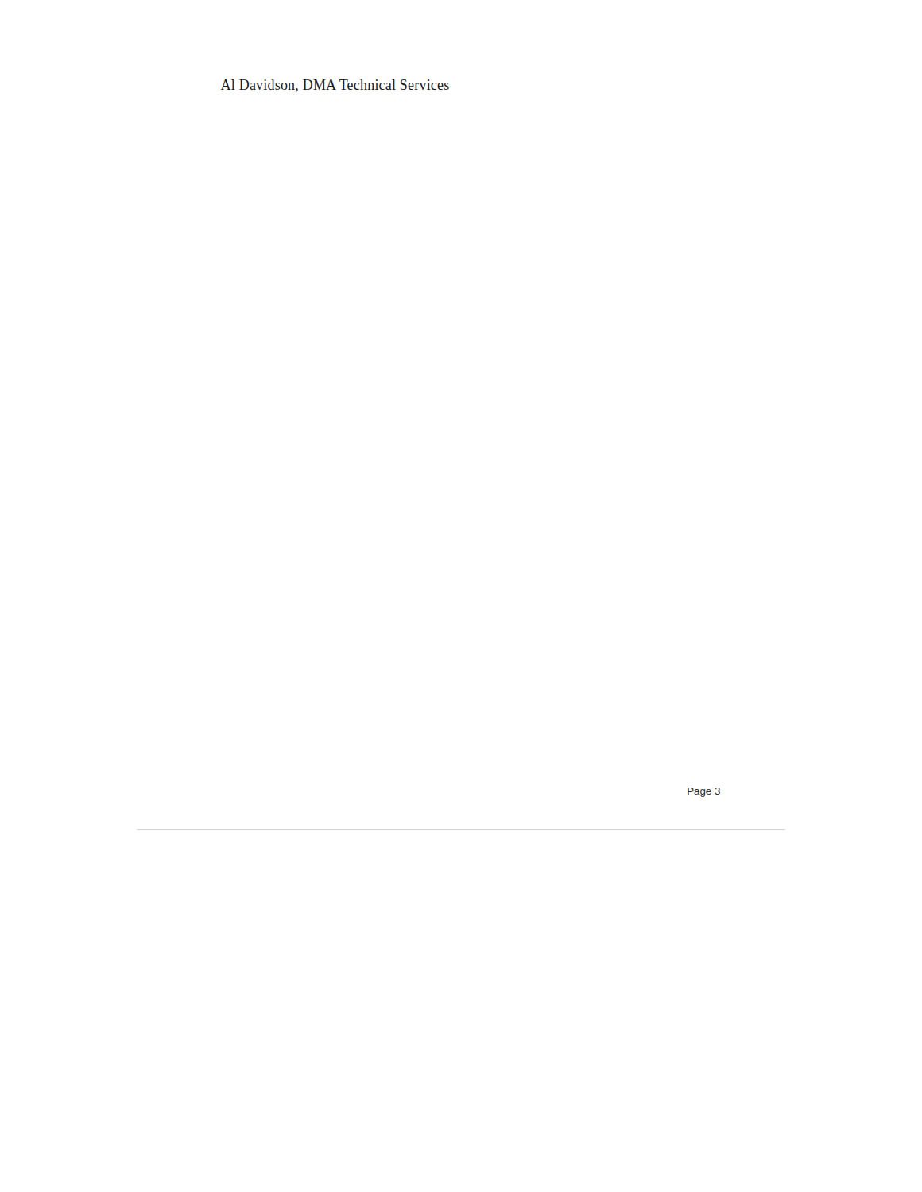Al Davidson, DMA Technical Services
Page 3